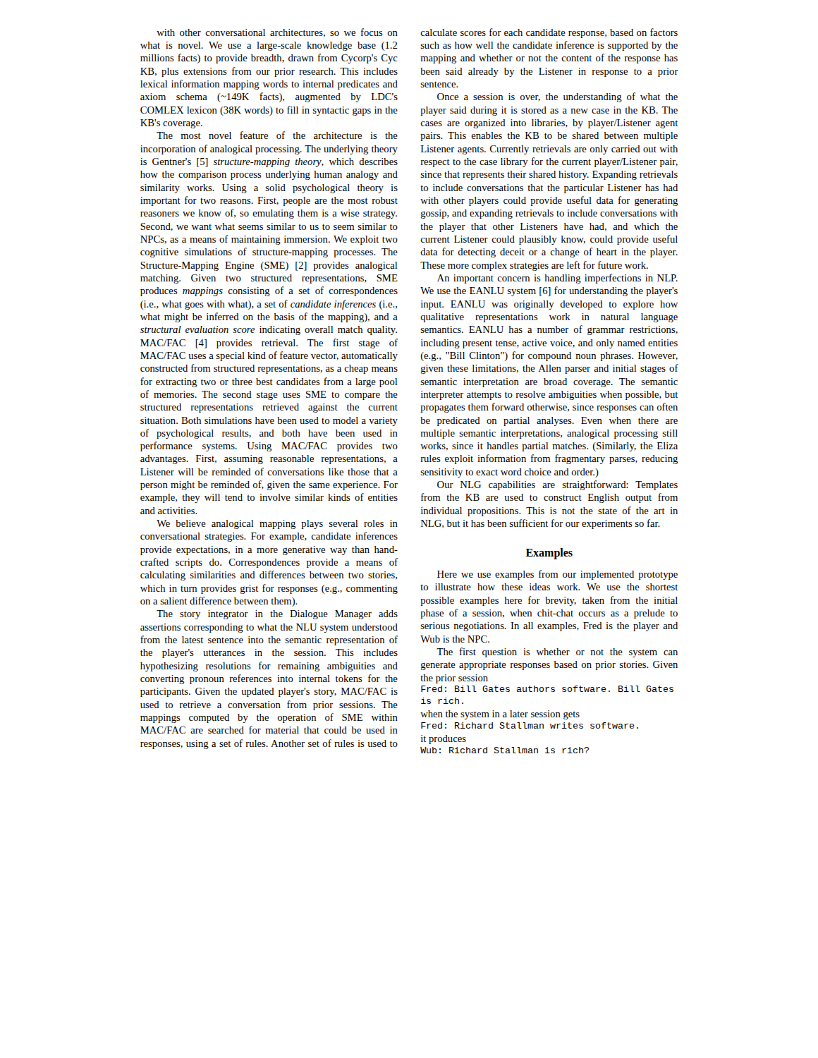with other conversational architectures, so we focus on what is novel. We use a large-scale knowledge base (1.2 millions facts) to provide breadth, drawn from Cycorp's Cyc KB, plus extensions from our prior research. This includes lexical information mapping words to internal predicates and axiom schema (~149K facts), augmented by LDC's COMLEX lexicon (38K words) to fill in syntactic gaps in the KB's coverage.
The most novel feature of the architecture is the incorporation of analogical processing. The underlying theory is Gentner's [5] structure-mapping theory, which describes how the comparison process underlying human analogy and similarity works. Using a solid psychological theory is important for two reasons. First, people are the most robust reasoners we know of, so emulating them is a wise strategy. Second, we want what seems similar to us to seem similar to NPCs, as a means of maintaining immersion. We exploit two cognitive simulations of structure-mapping processes. The Structure-Mapping Engine (SME) [2] provides analogical matching. Given two structured representations, SME produces mappings consisting of a set of correspondences (i.e., what goes with what), a set of candidate inferences (i.e., what might be inferred on the basis of the mapping), and a structural evaluation score indicating overall match quality. MAC/FAC [4] provides retrieval. The first stage of MAC/FAC uses a special kind of feature vector, automatically constructed from structured representations, as a cheap means for extracting two or three best candidates from a large pool of memories. The second stage uses SME to compare the structured representations retrieved against the current situation. Both simulations have been used to model a variety of psychological results, and both have been used in performance systems. Using MAC/FAC provides two advantages. First, assuming reasonable representations, a Listener will be reminded of conversations like those that a person might be reminded of, given the same experience. For example, they will tend to involve similar kinds of entities and activities.
We believe analogical mapping plays several roles in conversational strategies. For example, candidate inferences provide expectations, in a more generative way than hand-crafted scripts do. Correspondences provide a means of calculating similarities and differences between two stories, which in turn provides grist for responses (e.g., commenting on a salient difference between them).
The story integrator in the Dialogue Manager adds assertions corresponding to what the NLU system understood from the latest sentence into the semantic representation of the player's utterances in the session. This includes hypothesizing resolutions for remaining ambiguities and converting pronoun references into internal tokens for the participants. Given the updated player's story, MAC/FAC is used to retrieve a conversation from prior sessions. The mappings computed by the operation of SME within MAC/FAC are searched for material that could be used in responses, using a set of rules. Another set of rules is used to calculate scores for each candidate response, based on factors such as how well the candidate inference is supported by the mapping and whether or not the content of the response has been said already by the Listener in response to a prior sentence.
Once a session is over, the understanding of what the player said during it is stored as a new case in the KB. The cases are organized into libraries, by player/Listener agent pairs. This enables the KB to be shared between multiple Listener agents. Currently retrievals are only carried out with respect to the case library for the current player/Listener pair, since that represents their shared history. Expanding retrievals to include conversations that the particular Listener has had with other players could provide useful data for generating gossip, and expanding retrievals to include conversations with the player that other Listeners have had, and which the current Listener could plausibly know, could provide useful data for detecting deceit or a change of heart in the player. These more complex strategies are left for future work.
An important concern is handling imperfections in NLP. We use the EANLU system [6] for understanding the player's input. EANLU was originally developed to explore how qualitative representations work in natural language semantics. EANLU has a number of grammar restrictions, including present tense, active voice, and only named entities (e.g., "Bill Clinton") for compound noun phrases. However, given these limitations, the Allen parser and initial stages of semantic interpretation are broad coverage. The semantic interpreter attempts to resolve ambiguities when possible, but propagates them forward otherwise, since responses can often be predicated on partial analyses. Even when there are multiple semantic interpretations, analogical processing still works, since it handles partial matches. (Similarly, the Eliza rules exploit information from fragmentary parses, reducing sensitivity to exact word choice and order.)
Our NLG capabilities are straightforward: Templates from the KB are used to construct English output from individual propositions. This is not the state of the art in NLG, but it has been sufficient for our experiments so far.
Examples
Here we use examples from our implemented prototype to illustrate how these ideas work. We use the shortest possible examples here for brevity, taken from the initial phase of a session, when chit-chat occurs as a prelude to serious negotiations. In all examples, Fred is the player and Wub is the NPC.
The first question is whether or not the system can generate appropriate responses based on prior stories. Given the prior session
Fred: Bill Gates authors software. Bill Gates is rich.
when the system in a later session gets
Fred: Richard Stallman writes software.
it produces
Wub: Richard Stallman is rich?